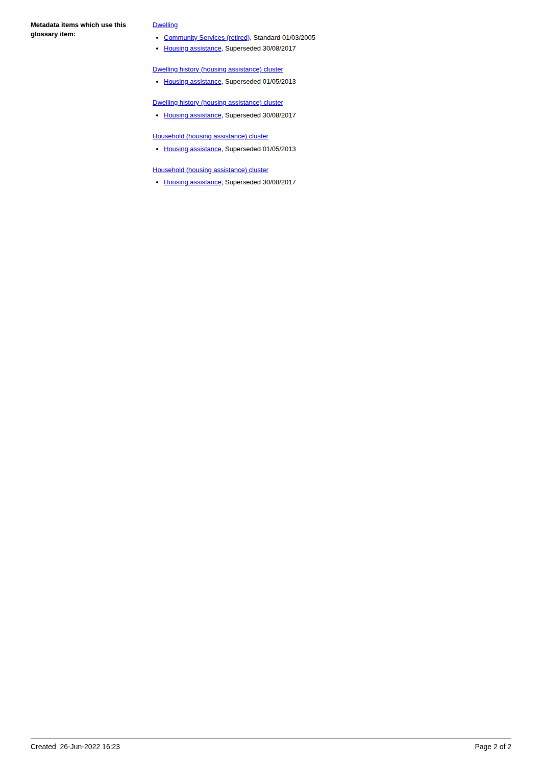Metadata items which use this glossary item:
Dwelling
Community Services (retired), Standard 01/03/2005
Housing assistance, Superseded 30/08/2017
Dwelling history (housing assistance) cluster
Housing assistance, Superseded 01/05/2013
Dwelling history (housing assistance) cluster
Housing assistance, Superseded 30/08/2017
Household (housing assistance) cluster
Housing assistance, Superseded 01/05/2013
Household (housing assistance) cluster
Housing assistance, Superseded 30/08/2017
Created 26-Jun-2022 16:23 Page 2 of 2